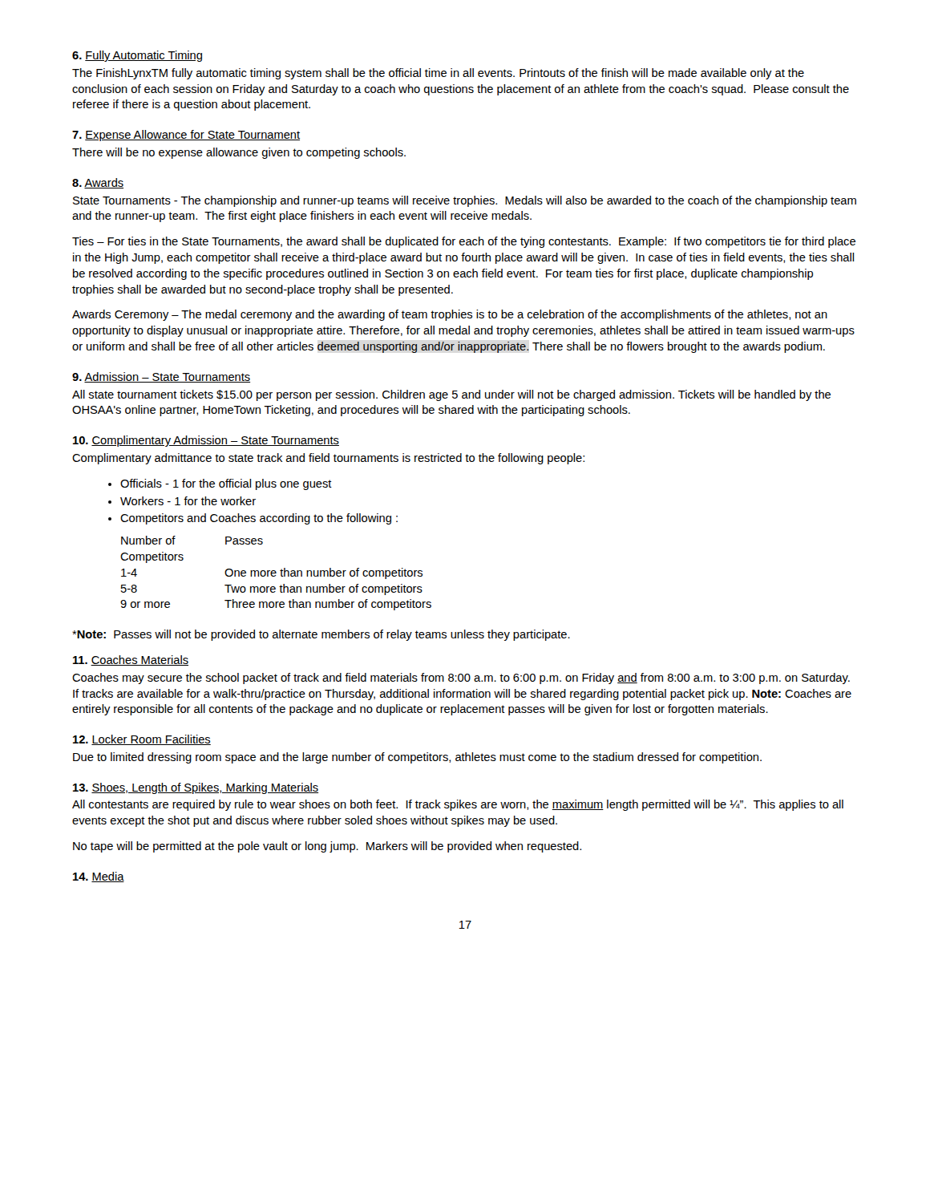6. Fully Automatic Timing
The FinishLynxTM fully automatic timing system shall be the official time in all events. Printouts of the finish will be made available only at the conclusion of each session on Friday and Saturday to a coach who questions the placement of an athlete from the coach's squad. Please consult the referee if there is a question about placement.
7. Expense Allowance for State Tournament
There will be no expense allowance given to competing schools.
8. Awards
State Tournaments - The championship and runner-up teams will receive trophies. Medals will also be awarded to the coach of the championship team and the runner-up team. The first eight place finishers in each event will receive medals.
Ties – For ties in the State Tournaments, the award shall be duplicated for each of the tying contestants. Example: If two competitors tie for third place in the High Jump, each competitor shall receive a third-place award but no fourth place award will be given. In case of ties in field events, the ties shall be resolved according to the specific procedures outlined in Section 3 on each field event. For team ties for first place, duplicate championship trophies shall be awarded but no second-place trophy shall be presented.
Awards Ceremony – The medal ceremony and the awarding of team trophies is to be a celebration of the accomplishments of the athletes, not an opportunity to display unusual or inappropriate attire. Therefore, for all medal and trophy ceremonies, athletes shall be attired in team issued warm-ups or uniform and shall be free of all other articles deemed unsporting and/or inappropriate. There shall be no flowers brought to the awards podium.
9. Admission – State Tournaments
All state tournament tickets $15.00 per person per session. Children age 5 and under will not be charged admission. Tickets will be handled by the OHSAA's online partner, HomeTown Ticketing, and procedures will be shared with the participating schools.
10. Complimentary Admission – State Tournaments
Complimentary admittance to state track and field tournaments is restricted to the following people:
Officials - 1 for the official plus one guest
Workers - 1 for the worker
Competitors and Coaches according to the following :
| Number of Competitors | Passes |
| 1-4 | One more than number of competitors |
| 5-8 | Two more than number of competitors |
| 9 or more | Three more than number of competitors |
*Note: Passes will not be provided to alternate members of relay teams unless they participate.
11. Coaches Materials
Coaches may secure the school packet of track and field materials from 8:00 a.m. to 6:00 p.m. on Friday and from 8:00 a.m. to 3:00 p.m. on Saturday. If tracks are available for a walk-thru/practice on Thursday, additional information will be shared regarding potential packet pick up. Note: Coaches are entirely responsible for all contents of the package and no duplicate or replacement passes will be given for lost or forgotten materials.
12. Locker Room Facilities
Due to limited dressing room space and the large number of competitors, athletes must come to the stadium dressed for competition.
13. Shoes, Length of Spikes, Marking Materials
All contestants are required by rule to wear shoes on both feet. If track spikes are worn, the maximum length permitted will be ¼”. This applies to all events except the shot put and discus where rubber soled shoes without spikes may be used.
No tape will be permitted at the pole vault or long jump. Markers will be provided when requested.
14. Media
17